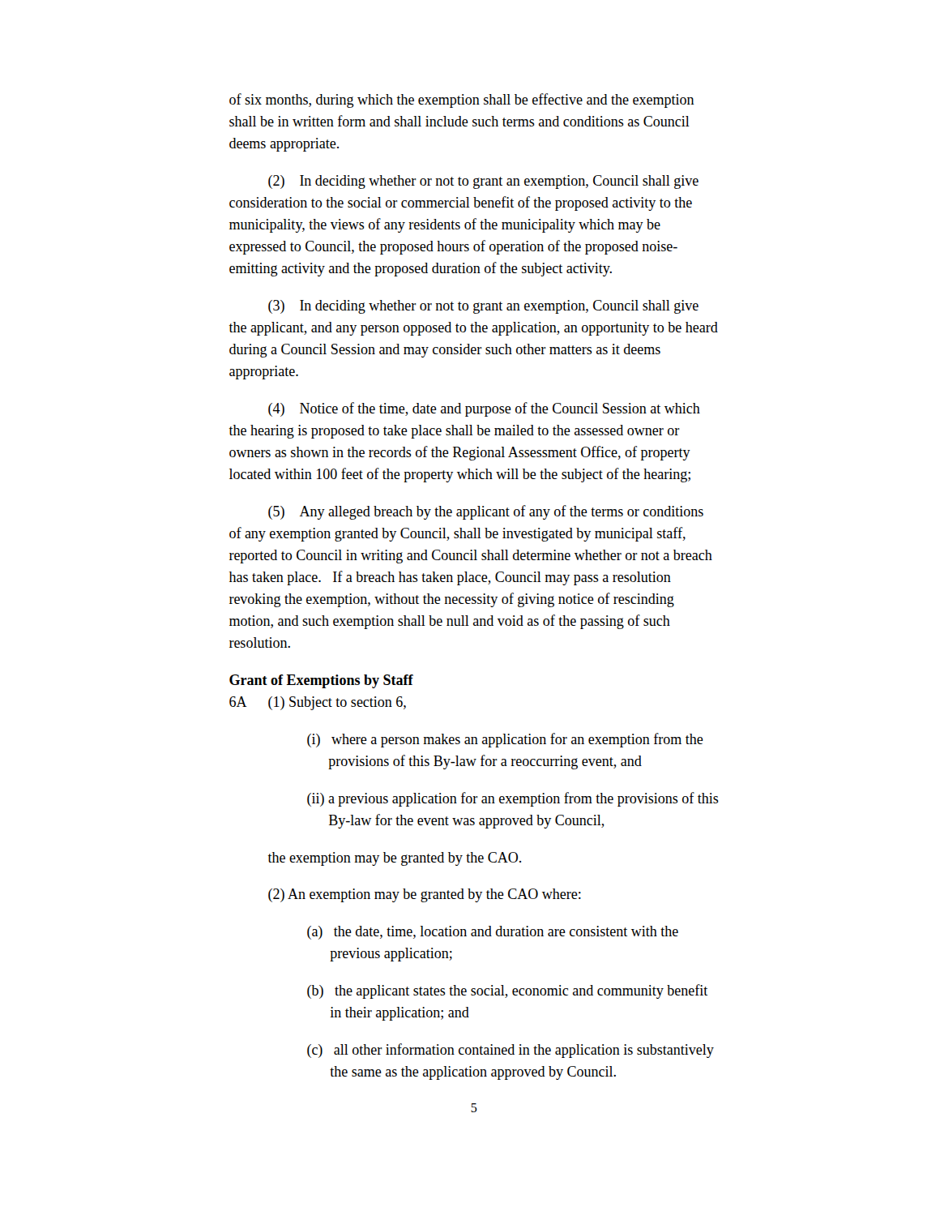of six months, during which the exemption shall be effective and the exemption shall be in written form and shall include such terms and conditions as Council deems appropriate.
(2) In deciding whether or not to grant an exemption, Council shall give consideration to the social or commercial benefit of the proposed activity to the municipality, the views of any residents of the municipality which may be expressed to Council, the proposed hours of operation of the proposed noise-emitting activity and the proposed duration of the subject activity.
(3) In deciding whether or not to grant an exemption, Council shall give the applicant, and any person opposed to the application, an opportunity to be heard during a Council Session and may consider such other matters as it deems appropriate.
(4) Notice of the time, date and purpose of the Council Session at which the hearing is proposed to take place shall be mailed to the assessed owner or owners as shown in the records of the Regional Assessment Office, of property located within 100 feet of the property which will be the subject of the hearing;
(5) Any alleged breach by the applicant of any of the terms or conditions of any exemption granted by Council, shall be investigated by municipal staff, reported to Council in writing and Council shall determine whether or not a breach has taken place. If a breach has taken place, Council may pass a resolution revoking the exemption, without the necessity of giving notice of rescinding motion, and such exemption shall be null and void as of the passing of such resolution.
Grant of Exemptions by Staff
6A(1) Subject to section 6,
(i) where a person makes an application for an exemption from the provisions of this By-law for a reoccurring event, and
(ii) a previous application for an exemption from the provisions of this By-law for the event was approved by Council,
the exemption may be granted by the CAO.
(2) An exemption may be granted by the CAO where:
(a) the date, time, location and duration are consistent with the previous application;
(b) the applicant states the social, economic and community benefit in their application; and
(c) all other information contained in the application is substantively the same as the application approved by Council.
5